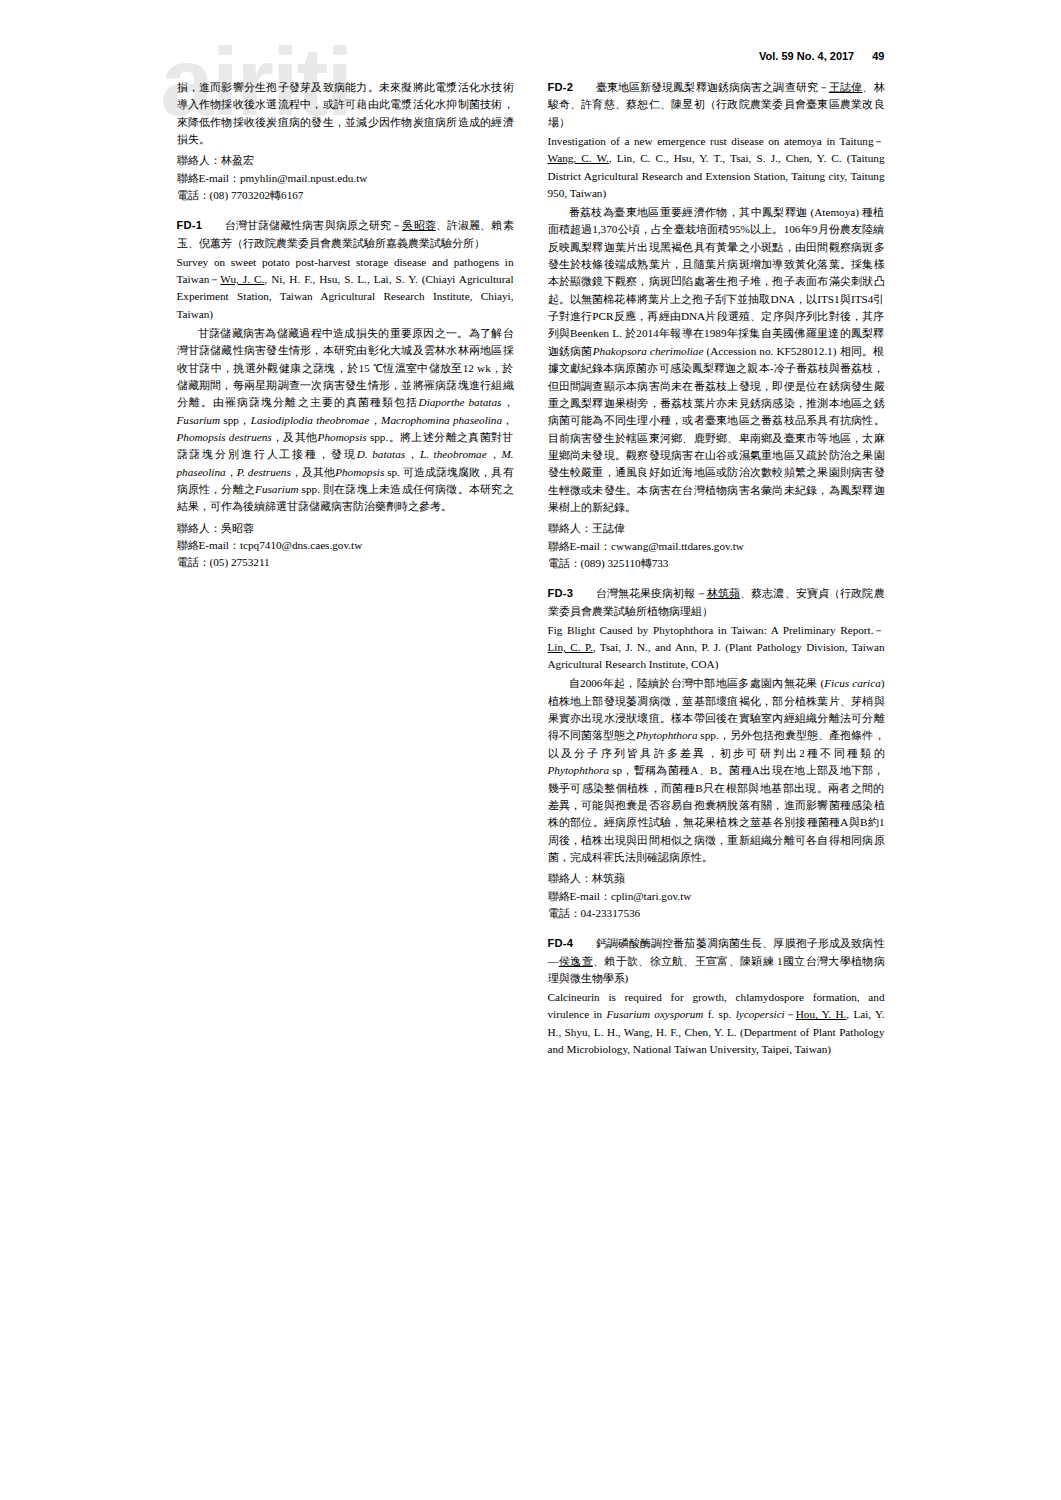airiti
Vol. 59 No. 4, 201749
損，進而影響分生孢子發芽及致病能力。未來擬將此電漿活化水技術導入作物採收後水選流程中，或許可藉由此電漿活化水抑制菌技術，來降低作物採收後炭疽病的發生，並減少因作物炭疽病所造成的經濟損失。
聯絡人：林盈宏
聯絡E-mail：pmyhlin@mail.npust.edu.tw
電話：(08) 7703202轉6167
FD-1　　台灣甘藷儲藏性病害與病原之研究－吳昭蓉、許淑麗、賴素玉、倪蕙芳（行政院農業委員會農業試驗所嘉義農業試驗分所）
Survey on sweet potato post-harvest storage disease and pathogens in Taiwan－Wu, J. C., Ni, H. F., Hsu, S. L., Lai, S. Y. (Chiayi Agricultural Experiment Station, Taiwan Agricultural Research Institute, Chiayi, Taiwan)
甘藷儲藏病害為儲藏過程中造成損失的重要原因之一。為了解台灣甘藷儲藏性病害發生情形，本研究由彰化大城及雲林水林兩地區採收甘藷中，挑選外觀健康之藷塊，於15 ℃恆溫室中儲放至12 wk，於儲藏期間，每兩星期調查一次病害發生情形，並將罹病藷塊進行組織分離。由罹病藷塊分離之主要的真菌種類包括Diaporthe batatas，Fusarium spp，Lasiodiplodia theobromae，Macrophomina phaseolina，Phomopsis destruens，及其他Phomopsis spp.。將上述分離之真菌對甘藷藷塊分別進行人工接種，發現D. batatas，L. theobromae，M. phaseolina，P. destruens，及其他Phomopsis sp. 可造成藷塊腐敗，具有病原性，分離之Fusarium spp. 則在藷塊上未造成任何病徵。本研究之結果，可作為後續篩選甘藷儲藏病害防治藥劑時之參考。
聯絡人：吳昭蓉
聯絡E-mail：tcpq7410@dns.caes.gov.tw
電話：(05) 2753211
FD-2　　臺東地區新發現鳳梨釋迦銹病病害之調查研究－王誌偉、林駿奇、許育慈、蔡恕仁、陳昱初（行政院農業委員會臺東區農業改良場）
Investigation of a new emergence rust disease on atemoya in Taitung－Wang, C. W., Lin, C. C., Hsu, Y. T., Tsai, S. J., Chen, Y. C. (Taitung District Agricultural Research and Extension Station, Taitung city, Taitung 950, Taiwan)
番荔枝為臺東地區重要經濟作物，其中鳳梨釋迦 (Atemoya) 種植面積超過1,370公頃，占全臺栽培面積95%以上。106年9月份農友陸續反映鳳梨釋迦葉片出現黑褐色具有黃暈之小斑點，由田間觀察病斑多發生於枝條後端成熟葉片，且隨葉片病斑增加導致黃化落葉。採集樣本於顯微鏡下觀察，病斑凹陷處著生孢子堆，孢子表面布滿尖刺狀凸起。以無菌棉花棒將葉片上之孢子刮下並抽取DNA，以ITS1與ITS4引子對進行PCR反應，再經由DNA片段選殖、定序與序列比對後，其序列與Beenken L. 於2014年報導在1989年採集自美國佛羅里達的鳳梨釋迦銹病菌Phakopsora cherimoliae (Accession no. KF528012.1) 相同。根據文獻紀錄本病原菌亦可感染鳳梨釋迦之親本-冷子番荔枝與番荔枝，但田間調查顯示本病害尚未在番荔枝上發現，即便是位在銹病發生嚴重之鳳梨釋迦果樹旁，番荔枝葉片亦未見銹病感染，推測本地區之銹病菌可能為不同生理小種，或者臺東地區之番荔枝品系具有抗病性。目前病害發生於轄區東河鄉、鹿野鄉、卑南鄉及臺東市等地區，太麻里鄉尚未發現。觀察發現病害在山谷或濕氣重地區又疏於防治之果園發生較嚴重，通風良好如近海地區或防治次數較頻繁之果園則病害發生輕微或未發生。本病害在台灣植物病害名彙尚未紀錄，為鳳梨釋迦果樹上的新紀錄。
聯絡人：王誌偉
聯絡E-mail：cwwang@mail.ttdares.gov.tw
電話：(089) 325110轉733
FD-3　　台灣無花果疫病初報－林筑蘋、蔡志濃、安寶貞（行政院農業委員會農業試驗所植物病理組）
Fig Blight Caused by Phytophthora in Taiwan: A Preliminary Report.－Lin, C. P., Tsai, J. N., and Ann, P. J. (Plant Pathology Division, Taiwan Agricultural Research Institute, COA)
自2006年起，陸續於台灣中部地區多處園內無花果 (Ficus carica) 植株地上部發現萎凋病徵，莖基部壞疽褐化，部分植株葉片、芽梢與果實亦出現水浸狀壞疽。樣本帶回後在實驗室內經組織分離法可分離得不同菌落型態之Phytophthora spp.，另外包括孢囊型態、產孢條件，以及分子序列皆具許多差異，初步可研判出2種不同種類的Phytophthora sp，暫稱為菌種A、B。菌種A出現在地上部及地下部，幾乎可感染整個植株，而菌種B只在根部與地基部出現。兩者之間的差異，可能與孢囊是否容易自孢囊柄脫落有關，進而影響菌種感染植株的部位。經病原性試驗，無花果植株之莖基各別接種菌種A與B約1周後，植株出現與田間相似之病徵，重新組織分離可各自得相同病原菌，完成科霍氏法則確認病原性。
聯絡人：林筑蘋
聯絡E-mail：cplin@tari.gov.tw
電話：04-23317536
FD-4　　鈣調磷酸酶調控番茄萎凋病菌生長、厚膜孢子形成及致病性—侯逸萱、賴于歆、徐立航、王宣富、陳穎練 1國立台灣大學植物病理與微生物學系)
Calcineurin is required for growth, chlamydospore formation, and virulence in Fusarium oxysporum f. sp. lycopersici－Hou, Y. H., Lai, Y. H., Shyu, L. H., Wang, H. F., Chen, Y. L. (Department of Plant Pathology and Microbiology, National Taiwan University, Taipei, Taiwan)